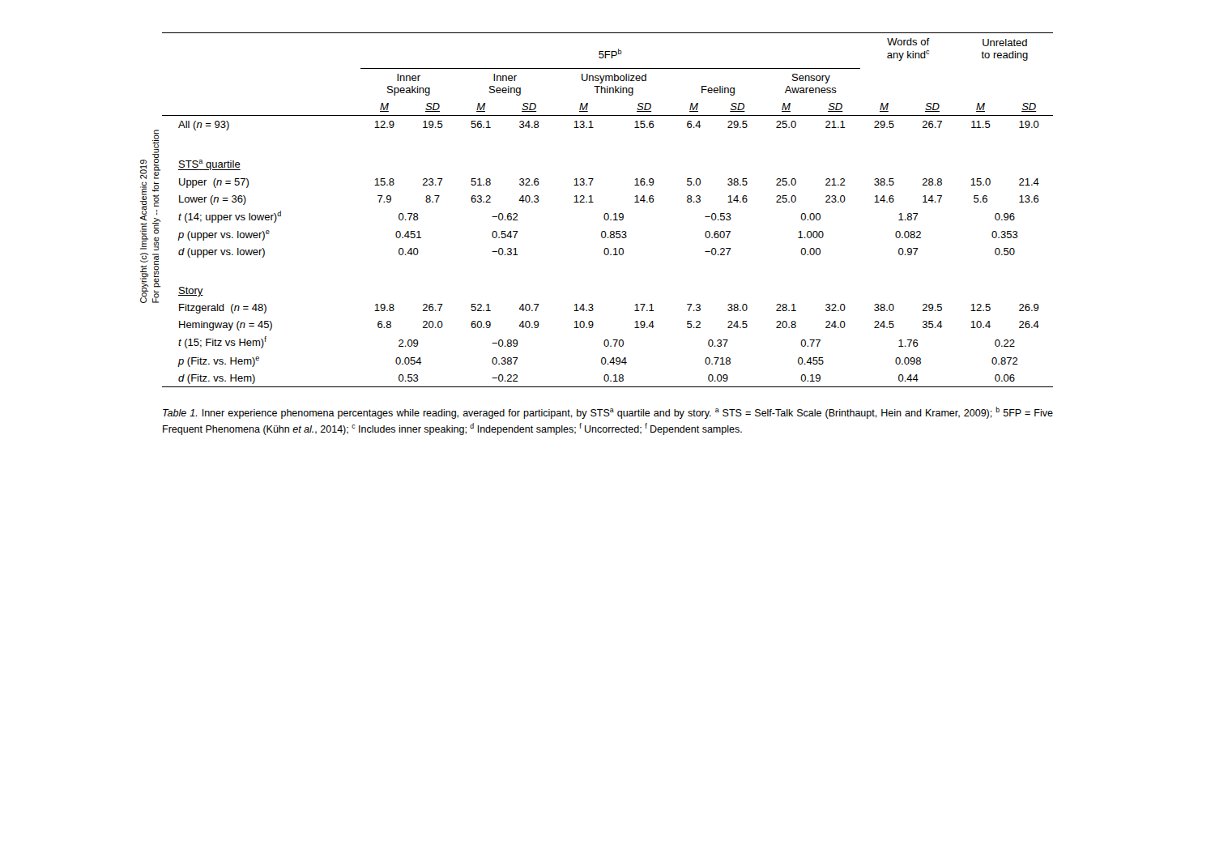Copyright (c) Imprint Academic 2019
For personal use only -- not for reproduction
| | 5FP b | Words of any kind c | Unrelated to reading |
| | Inner Speaking | Inner Seeing | Unsymbolized Thinking | Feeling | Sensory Awareness | | |
| | M | SD | M | SD | M | SD | M | SD | M | SD | M | SD | M | SD |
| All ( n = 93) | 12.9 | 19.5 | 56.1 | 34.8 | 13.1 | 15.6 | 6.4 | 29.5 | 25.0 | 21.1 | 29.5 | 26.7 | 11.5 | 19.0 |
| STS a quartile | |
| Upper ( n = 57) | 15.8 | 23.7 | 51.8 | 32.6 | 13.7 | 16.9 | 5.0 | 38.5 | 25.0 | 21.2 | 38.5 | 28.8 | 15.0 | 21.4 |
| Lower ( n = 36) | 7.9 | 8.7 | 63.2 | 40.3 | 12.1 | 14.6 | 8.3 | 14.6 | 25.0 | 23.0 | 14.6 | 14.7 | 5.6 | 13.6 |
| t (14; upper vs lower) d | 0.78 | −0.62 | 0.19 | −0.53 | 0.00 | 1.87 | 0.96 |
| p (upper vs. lower) e | 0.451 | 0.547 | 0.853 | 0.607 | 1.000 | 0.082 | 0.353 |
| d (upper vs. lower) | 0.40 | −0.31 | 0.10 | −0.27 | 0.00 | 0.97 | 0.50 |
| Story | |
| Fitzgerald ( n = 48) | 19.8 | 26.7 | 52.1 | 40.7 | 14.3 | 17.1 | 7.3 | 38.0 | 28.1 | 32.0 | 38.0 | 29.5 | 12.5 | 26.9 |
| Hemingway ( n = 45) | 6.8 | 20.0 | 60.9 | 40.9 | 10.9 | 19.4 | 5.2 | 24.5 | 20.8 | 24.0 | 24.5 | 35.4 | 10.4 | 26.4 |
| t (15; Fitz vs Hem) f | 2.09 | −0.89 | 0.70 | 0.37 | 0.77 | 1.76 | 0.22 |
| p (Fitz. vs. Hem) e | 0.054 | 0.387 | 0.494 | 0.718 | 0.455 | 0.098 | 0.872 |
| d (Fitz. vs. Hem) | 0.53 | −0.22 | 0.18 | 0.09 | 0.19 | 0.44 | 0.06 |
Table 1. Inner experience phenomena percentages while reading, averaged for participant, by STSa quartile and by story. a STS = Self-Talk Scale (Brinthaupt, Hein and Kramer, 2009); b 5FP = Five Frequent Phenomena (Kühn et al., 2014); c Includes inner speaking; d Independent samples; f Uncorrected; f Dependent samples.